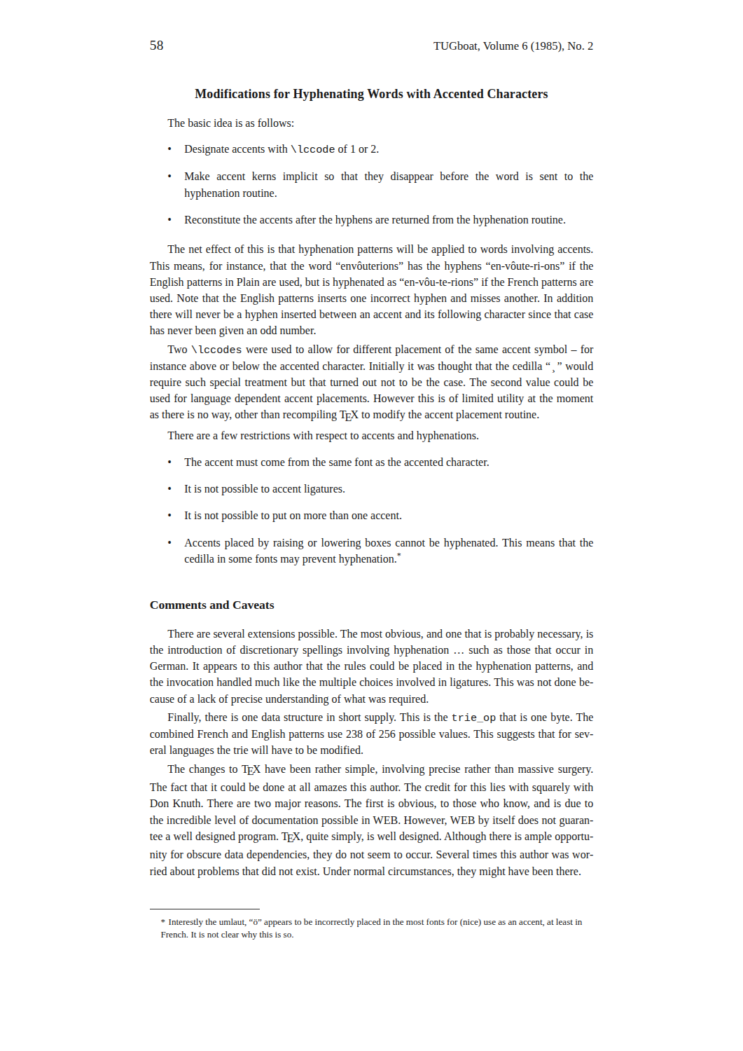58 TUGboat, Volume 6 (1985), No. 2
Modifications for Hyphenating Words with Accented Characters
The basic idea is as follows:
Designate accents with \lccode of 1 or 2.
Make accent kerns implicit so that they disappear before the word is sent to the hyphenation routine.
Reconstitute the accents after the hyphens are returned from the hyphenation routine.
The net effect of this is that hyphenation patterns will be applied to words involving accents. This means, for instance, that the word “envôuterions” has the hyphens “en-vôute-ri-ons” if the English patterns in Plain are used, but is hyphenated as “en-vôu-te-rions” if the French patterns are used. Note that the English patterns inserts one incorrect hyphen and misses another. In addition there will never be a hyphen inserted between an accent and its following character since that case has never been given an odd number.
Two \lccodes were used to allow for different placement of the same accent symbol – for instance above or below the accented character. Initially it was thought that the cedilla “ ̧ ” would require such special treatment but that turned out not to be the case. The second value could be used for language dependent accent placements. However this is of limited utility at the moment as there is no way, other than recompiling TEX to modify the accent placement routine.
There are a few restrictions with respect to accents and hyphenations.
The accent must come from the same font as the accented character.
It is not possible to accent ligatures.
It is not possible to put on more than one accent.
Accents placed by raising or lowering boxes cannot be hyphenated. This means that the cedilla in some fonts may prevent hyphenation.*
Comments and Caveats
There are several extensions possible. The most obvious, and one that is probably necessary, is the introduction of discretionary spellings involving hyphenation … such as those that occur in German. It appears to this author that the rules could be placed in the hyphenation patterns, and the invocation handled much like the multiple choices involved in ligatures. This was not done because of a lack of precise understanding of what was required.
Finally, there is one data structure in short supply. This is the trie_op that is one byte. The combined French and English patterns use 238 of 256 possible values. This suggests that for several languages the trie will have to be modified.
The changes to TEX have been rather simple, involving precise rather than massive surgery. The fact that it could be done at all amazes this author. The credit for this lies with squarely with Don Knuth. There are two major reasons. The first is obvious, to those who know, and is due to the incredible level of documentation possible in WEB. However, WEB by itself does not guarantee a well designed program. TEX, quite simply, is well designed. Although there is ample opportunity for obscure data dependencies, they do not seem to occur. Several times this author was worried about problems that did not exist. Under normal circumstances, they might have been there.
*Interestly the umlaut, “ö” appears to be incorrectly placed in the most fonts for (nice) use as an accent, at least in French. It is not clear why this is so.